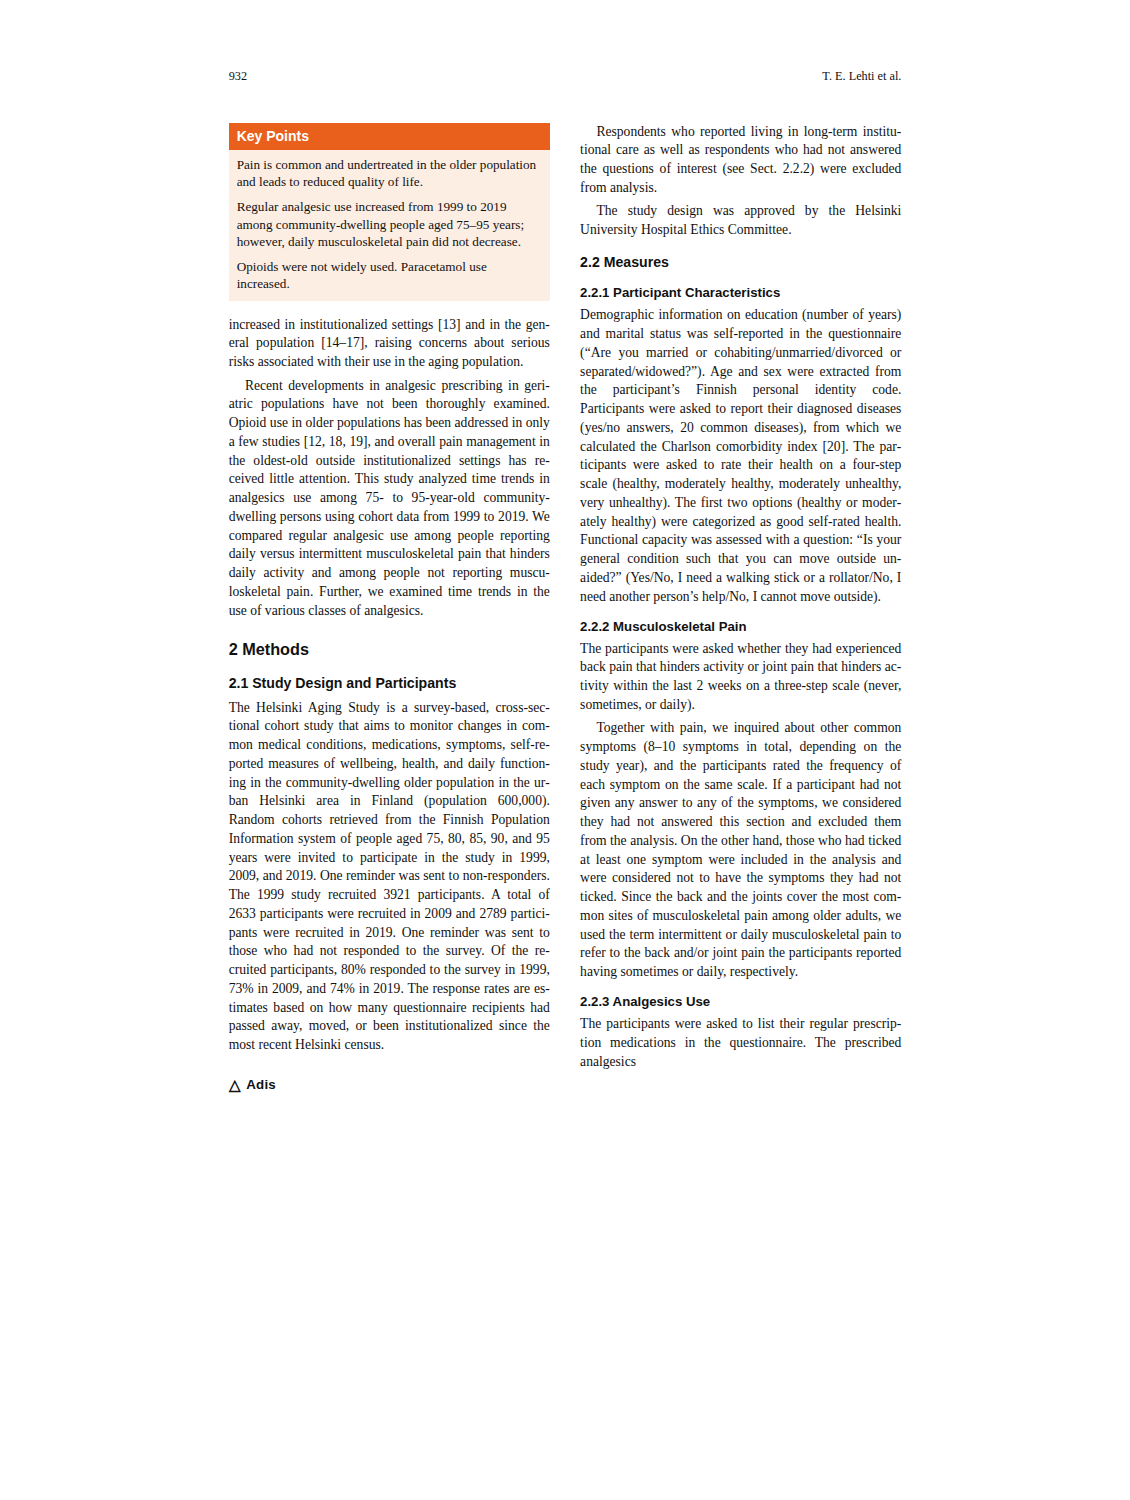932 T. E. Lehti et al.
Key Points
Pain is common and undertreated in the older population and leads to reduced quality of life.
Regular analgesic use increased from 1999 to 2019 among community-dwelling people aged 75–95 years; however, daily musculoskeletal pain did not decrease.
Opioids were not widely used. Paracetamol use increased.
increased in institutionalized settings [13] and in the general population [14–17], raising concerns about serious risks associated with their use in the aging population.
Recent developments in analgesic prescribing in geriatric populations have not been thoroughly examined. Opioid use in older populations has been addressed in only a few studies [12, 18, 19], and overall pain management in the oldest-old outside institutionalized settings has received little attention. This study analyzed time trends in analgesics use among 75- to 95-year-old community-dwelling persons using cohort data from 1999 to 2019. We compared regular analgesic use among people reporting daily versus intermittent musculoskeletal pain that hinders daily activity and among people not reporting musculoskeletal pain. Further, we examined time trends in the use of various classes of analgesics.
2 Methods
2.1 Study Design and Participants
The Helsinki Aging Study is a survey-based, cross-sectional cohort study that aims to monitor changes in common medical conditions, medications, symptoms, self-reported measures of wellbeing, health, and daily functioning in the community-dwelling older population in the urban Helsinki area in Finland (population 600,000). Random cohorts retrieved from the Finnish Population Information system of people aged 75, 80, 85, 90, and 95 years were invited to participate in the study in 1999, 2009, and 2019. One reminder was sent to non-responders. The 1999 study recruited 3921 participants. A total of 2633 participants were recruited in 2009 and 2789 participants were recruited in 2019. One reminder was sent to those who had not responded to the survey. Of the recruited participants, 80% responded to the survey in 1999, 73% in 2009, and 74% in 2019. The response rates are estimates based on how many questionnaire recipients had passed away, moved, or been institutionalized since the most recent Helsinki census.
Respondents who reported living in long-term institutional care as well as respondents who had not answered the questions of interest (see Sect. 2.2.2) were excluded from analysis.
The study design was approved by the Helsinki University Hospital Ethics Committee.
2.2 Measures
2.2.1 Participant Characteristics
Demographic information on education (number of years) and marital status was self-reported in the questionnaire (“Are you married or cohabiting/unmarried/divorced or separated/widowed?”). Age and sex were extracted from the participant’s Finnish personal identity code. Participants were asked to report their diagnosed diseases (yes/no answers, 20 common diseases), from which we calculated the Charlson comorbidity index [20]. The participants were asked to rate their health on a four-step scale (healthy, moderately healthy, moderately unhealthy, very unhealthy). The first two options (healthy or moderately healthy) were categorized as good self-rated health. Functional capacity was assessed with a question: “Is your general condition such that you can move outside unaided?” (Yes/No, I need a walking stick or a rollator/No, I need another person’s help/No, I cannot move outside).
2.2.2 Musculoskeletal Pain
The participants were asked whether they had experienced back pain that hinders activity or joint pain that hinders activity within the last 2 weeks on a three-step scale (never, sometimes, or daily).
Together with pain, we inquired about other common symptoms (8–10 symptoms in total, depending on the study year), and the participants rated the frequency of each symptom on the same scale. If a participant had not given any answer to any of the symptoms, we considered they had not answered this section and excluded them from the analysis. On the other hand, those who had ticked at least one symptom were included in the analysis and were considered not to have the symptoms they had not ticked. Since the back and the joints cover the most common sites of musculoskeletal pain among older adults, we used the term intermittent or daily musculoskeletal pain to refer to the back and/or joint pain the participants reported having sometimes or daily, respectively.
2.2.3 Analgesics Use
The participants were asked to list their regular prescription medications in the questionnaire. The prescribed analgesics
△ Adis